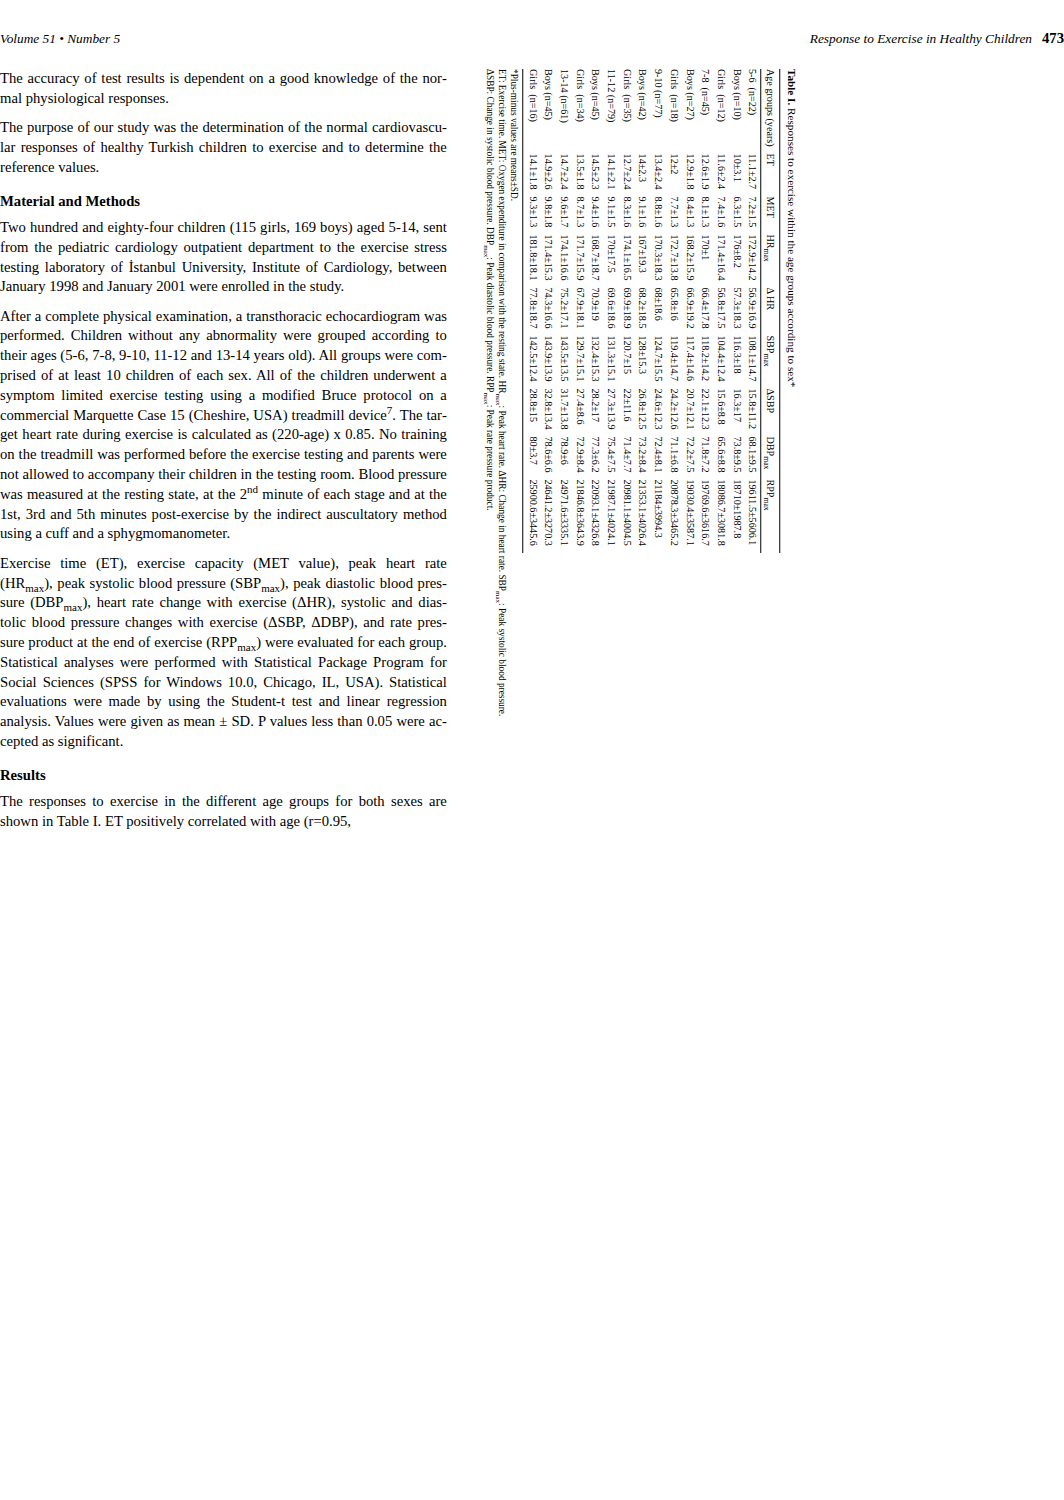Volume 51 • Number 5 Response to Exercise in Healthy Children 473
The accuracy of test results is dependent on a good knowledge of the normal physiological responses.
The purpose of our study was the determination of the normal cardiovascular responses of healthy Turkish children to exercise and to determine the reference values.
Material and Methods
Two hundred and eighty-four children (115 girls, 169 boys) aged 5-14, sent from the pediatric cardiology outpatient department to the exercise stress testing laboratory of İstanbul University, Institute of Cardiology, between January 1998 and January 2001 were enrolled in the study.
After a complete physical examination, a transthoracic echocardiogram was performed. Children without any abnormality were grouped according to their ages (5-6, 7-8, 9-10, 11-12 and 13-14 years old). All groups were comprised of at least 10 children of each sex. All of the children underwent a symptom limited exercise testing using a modified Bruce protocol on a commercial Marquette Case 15 (Cheshire, USA) treadmill device7. The target heart rate during exercise is calculated as (220-age) x 0.85. No training on the treadmill was performed before the exercise testing and parents were not allowed to accompany their children in the testing room. Blood pressure was measured at the resting state, at the 2nd minute of each stage and at the 1st, 3rd and 5th minutes post-exercise by the indirect auscultatory method using a cuff and a sphygmomanometer.
Exercise time (ET), exercise capacity (MET value), peak heart rate (HRmax), peak systolic blood pressure (SBPmax), peak diastolic blood pressure (DBPmax), heart rate change with exercise (ΔHR), systolic and diastolic blood pressure changes with exercise (ΔSBP, ΔDBP), and rate pressure product at the end of exercise (RPPmax) were evaluated for each group. Statistical analyses were performed with Statistical Package Program for Social Sciences (SPSS for Windows 10.0, Chicago, IL, USA). Statistical evaluations were made by using the Student-t test and linear regression analysis. Values were given as mean ± SD. P values less than 0.05 were accepted as significant.
Results
The responses to exercise in the different age groups for both sexes are shown in Table I. ET positively correlated with age (r=0.95,
Table I. Responses to exercise within the age groups according to sex*
| Age groups (years) | ET | MET | HR max | Δ HR | SBP max | ΔSBP | DBP max | RPP max |
| --- | --- | --- | --- | --- | --- | --- | --- | --- |
| 5-6 (n=22) | 11.1±2.7 | 7.2±1.5 | 172.9±14.2 | 56.9±16.9 | 108.1±14.7 | 15.8±11.2 | 68.1±9.5 | 19611.5±5606.1 |
| Boys (n=10) | 10±3.1 | 6.3±1.5 | 176±8.2 | 57.3±18.3 | 116.3±18 | 16.3±17 | 73.8±9.5 | 18710±1987.8 |
| Girls (n=12) | 11.6±2.4 | 7.4±1.6 | 171.4±16.4 | 56.8±17.5 | 104.4±12.4 | 15.6±8.8 | 65.6±8.8 | 18086.7±3081.8 |
| 7-8 (n=45) | 12.6±1.9 | 8.1±1.3 | 170±1 | 66.4±17.8 | 118.2±14.2 | 22.1±12.3 | 71.8±7.2 | 19769.6±3616.7 |
| Boys (n=27) | 12.9±1.8 | 8.4±1.3 | 168.2±15.9 | 66.9±19.2 | 117.4±14.6 | 20.7±12.1 | 72.2±7.5 | 19030.4±3587.1 |
| Girls (n=18) | 12±2 | 7.7±1.3 | 172.7±13.8 | 65.8±16 | 119.4±14.7 | 24.2±12.6 | 71.1±6.8 | 20878.3±3465.2 |
| 9-10 (n=77) | 13.4±2.4 | 8.8±1.6 | 170.3±18.3 | 68±18.6 | 124.7±15.5 | 24.6±12.3 | 72.4±8.1 | 21184±3994.3 |
| Boys (n=42) | 14±2.3 | 9.1±1.6 | 167±19.3 | 68.2±18.5 | 128±15.3 | 26.8±12.5 | 73.2±8.4 | 21353.1±4026.4 |
| Girls (n=35) | 12.7±2.4 | 8.3±1.6 | 174.1±16.5 | 69.9±18.9 | 120.7±15 | 22±11.6 | 71.4±7.7 | 20981.1±4004.5 |
| 11-12 (n=79) | 14.1±2.1 | 9.1±1.5 | 170±17.5 | 69.6±18.6 | 131.3±15.1 | 27.3±13.9 | 75.4±7.5 | 21987.1±4024.1 |
| Boys (n=45) | 14.5±2.3 | 9.4±1.6 | 168.7±18.7 | 70.9±19 | 132.4±15.3 | 28.2±17 | 77.3±6.2 | 22093.1±4326.8 |
| Girls (n=34) | 13.5±1.8 | 8.7±1.3 | 171.7±15.9 | 67.9±18.1 | 129.7±15.1 | 27.4±8.6 | 72.9±8.4 | 21846.8±3643.9 |
| 13-14 (n=61) | 14.7±2.4 | 9.6±1.7 | 174.1±16.6 | 75.2±17.1 | 143.5±13.5 | 31.7±13.8 | 78.9±6 | 24971.6±3335.1 |
| Boys (n=45) | 14.9±2.6 | 9.8±1.8 | 171.4±15.3 | 74.3±16.6 | 143.9±13.9 | 32.8±13.4 | 78.6±6.6 | 24641.2±3270.3 |
| Girls (n=16) | 14.1±1.8 | 9.3±1.3 | 181.8±18.1 | 77.8±18.7 | 142.5±12.4 | 28.8±15 | 80±3.7 | 25900.6±3445.6 |
*Plus-minus values are means±SD.
ET: Exercise time. MET: Oxygen expenditure in comparison with the resting state. HRmax: Peak heart rate. ΔHR: Change in heart rate. SBPmax: Peak systolic blood pressure.
ΔSBP: Change in systolic blood pressure. DBPmax: Peak diastolic blood pressure. RPPmax: Peak rate pressure product.